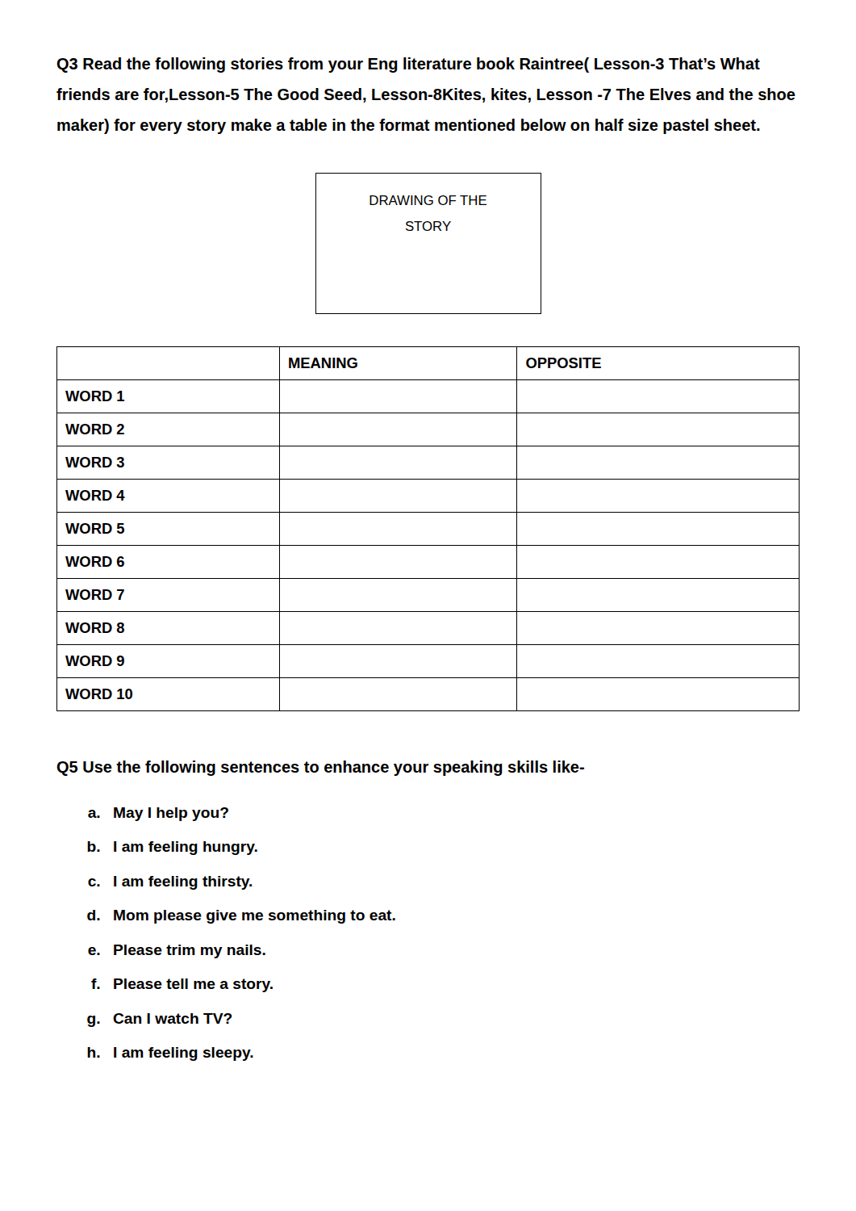Q3 Read the following stories from your Eng literature book Raintree( Lesson-3 That’s What friends are for,Lesson-5 The Good Seed, Lesson-8Kites, kites, Lesson -7 The Elves and the shoe maker) for every story make a table in the format mentioned below on half size pastel sheet.
DRAWING OF THE
STORY
| | MEANING | OPPOSITE |
| --- | --- | --- |
| WORD 1 | | |
| WORD 2 | | |
| WORD 3 | | |
| WORD 4 | | |
| WORD 5 | | |
| WORD 6 | | |
| WORD 7 | | |
| WORD 8 | | |
| WORD 9 | | |
| WORD 10 | | |
Q5 Use the following sentences to enhance your speaking skills like-
May I help you?
I am feeling hungry.
I am feeling thirsty.
Mom please give me something to eat.
Please trim my nails.
Please tell me a story.
Can I watch TV?
I am feeling sleepy.